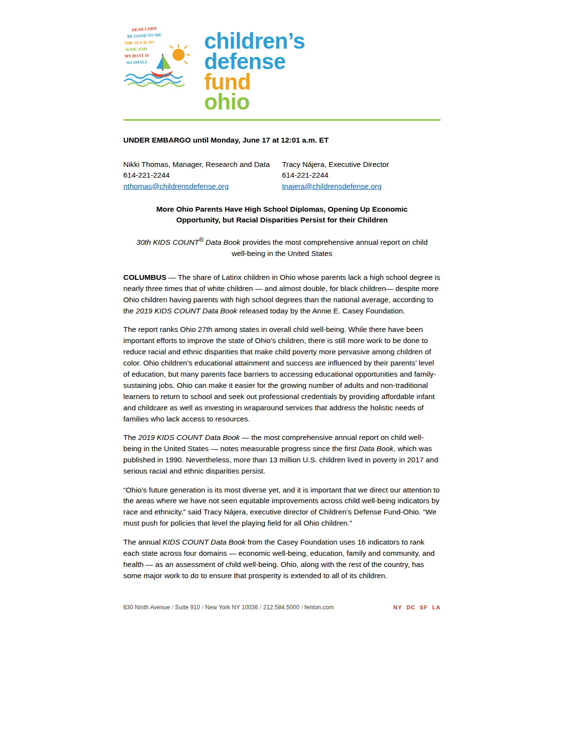DEAR LORD BE GOOD TO ME THE SEA IS SO WIDE AND MY BOAT IS SO SMALL
children’s defense fund ohio
UNDER EMBARGO until Monday, June 17 at 12:01 a.m. ET
| Nikki Thomas, Manager, Research and Data 614-221-2244 nthomas@childrensdefense.org | Tracy Nájera, Executive Director 614-221-2244 tnajera@childrensdefense.org |
More Ohio Parents Have High School Diplomas, Opening Up Economic Opportunity, but Racial Disparities Persist for their Children
30th KIDS COUNT® Data Book provides the most comprehensive annual report on child well-being in the United States
COLUMBUS — The share of Latinx children in Ohio whose parents lack a high school degree is nearly three times that of white children — and almost double, for black children— despite more Ohio children having parents with high school degrees than the national average, according to the 2019 KIDS COUNT Data Book released today by the Annie E. Casey Foundation.
The report ranks Ohio 27th among states in overall child well-being. While there have been important efforts to improve the state of Ohio’s children, there is still more work to be done to reduce racial and ethnic disparities that make child poverty more pervasive among children of color. Ohio children’s educational attainment and success are influenced by their parents’ level of education, but many parents face barriers to accessing educational opportunities and family-sustaining jobs. Ohio can make it easier for the growing number of adults and non-traditional learners to return to school and seek out professional credentials by providing affordable infant and childcare as well as investing in wraparound services that address the holistic needs of families who lack access to resources.
The 2019 KIDS COUNT Data Book — the most comprehensive annual report on child well-being in the United States — notes measurable progress since the first Data Book, which was published in 1990. Nevertheless, more than 13 million U.S. children lived in poverty in 2017 and serious racial and ethnic disparities persist.
“Ohio’s future generation is its most diverse yet, and it is important that we direct our attention to the areas where we have not seen equitable improvements across child well-being indicators by race and ethnicity,” said Tracy Nájera, executive director of Children’s Defense Fund-Ohio. “We must push for policies that level the playing field for all Ohio children.”
The annual KIDS COUNT Data Book from the Casey Foundation uses 16 indicators to rank each state across four domains — economic well-being, education, family and community, and health — as an assessment of child well-being. Ohio, along with the rest of the country, has some major work to do to ensure that prosperity is extended to all of its children.
630 Ninth Avenue / Suite 910 / New York NY 10036 / 212.584.5000 / fenton.com
NY DC SF LA